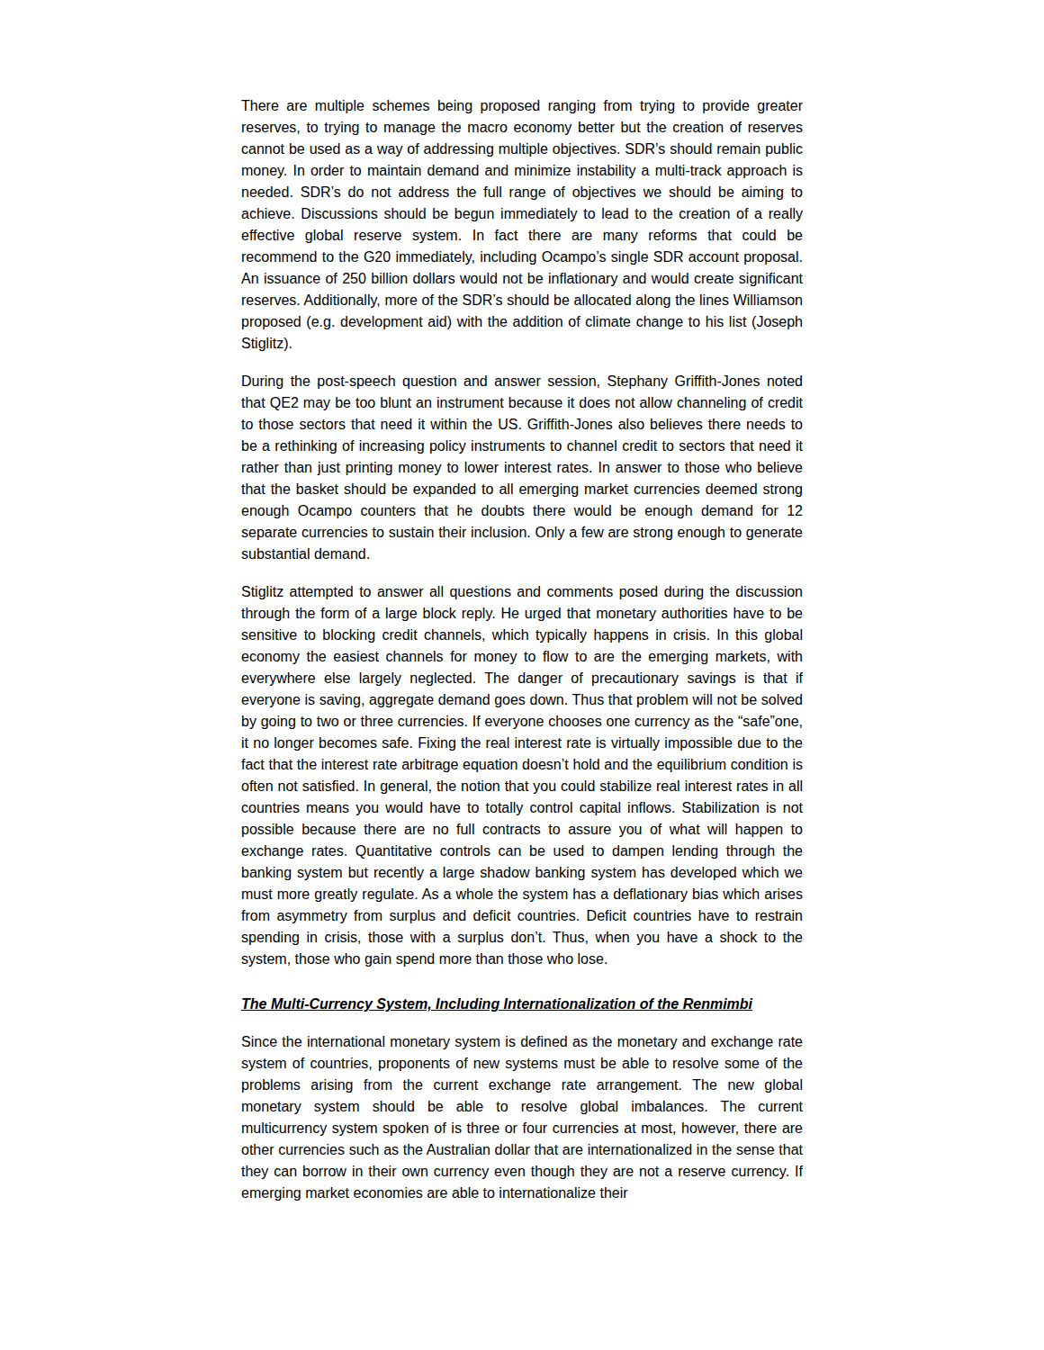There are multiple schemes being proposed ranging from trying to provide greater reserves, to trying to manage the macro economy better but the creation of reserves cannot be used as a way of addressing multiple objectives. SDR’s should remain public money. In order to maintain demand and minimize instability a multi-track approach is needed. SDR’s do not address the full range of objectives we should be aiming to achieve. Discussions should be begun immediately to lead to the creation of a really effective global reserve system. In fact there are many reforms that could be recommend to the G20 immediately, including Ocampo’s single SDR account proposal. An issuance of 250 billion dollars would not be inflationary and would create significant reserves. Additionally, more of the SDR’s should be allocated along the lines Williamson proposed (e.g. development aid) with the addition of climate change to his list (Joseph Stiglitz).
During the post-speech question and answer session, Stephany Griffith-Jones noted that QE2 may be too blunt an instrument because it does not allow channeling of credit to those sectors that need it within the US. Griffith-Jones also believes there needs to be a rethinking of increasing policy instruments to channel credit to sectors that need it rather than just printing money to lower interest rates. In answer to those who believe that the basket should be expanded to all emerging market currencies deemed strong enough Ocampo counters that he doubts there would be enough demand for 12 separate currencies to sustain their inclusion. Only a few are strong enough to generate substantial demand.
Stiglitz attempted to answer all questions and comments posed during the discussion through the form of a large block reply. He urged that monetary authorities have to be sensitive to blocking credit channels, which typically happens in crisis. In this global economy the easiest channels for money to flow to are the emerging markets, with everywhere else largely neglected. The danger of precautionary savings is that if everyone is saving, aggregate demand goes down. Thus that problem will not be solved by going to two or three currencies. If everyone chooses one currency as the “safe”one, it no longer becomes safe. Fixing the real interest rate is virtually impossible due to the fact that the interest rate arbitrage equation doesn’t hold and the equilibrium condition is often not satisfied. In general, the notion that you could stabilize real interest rates in all countries means you would have to totally control capital inflows. Stabilization is not possible because there are no full contracts to assure you of what will happen to exchange rates. Quantitative controls can be used to dampen lending through the banking system but recently a large shadow banking system has developed which we must more greatly regulate. As a whole the system has a deflationary bias which arises from asymmetry from surplus and deficit countries. Deficit countries have to restrain spending in crisis, those with a surplus don’t. Thus, when you have a shock to the system, those who gain spend more than those who lose.
The Multi-Currency System, Including Internationalization of the Renmimbi
Since the international monetary system is defined as the monetary and exchange rate system of countries, proponents of new systems must be able to resolve some of the problems arising from the current exchange rate arrangement. The new global monetary system should be able to resolve global imbalances. The current multicurrency system spoken of is three or four currencies at most, however, there are other currencies such as the Australian dollar that are internationalized in the sense that they can borrow in their own currency even though they are not a reserve currency. If emerging market economies are able to internationalize their